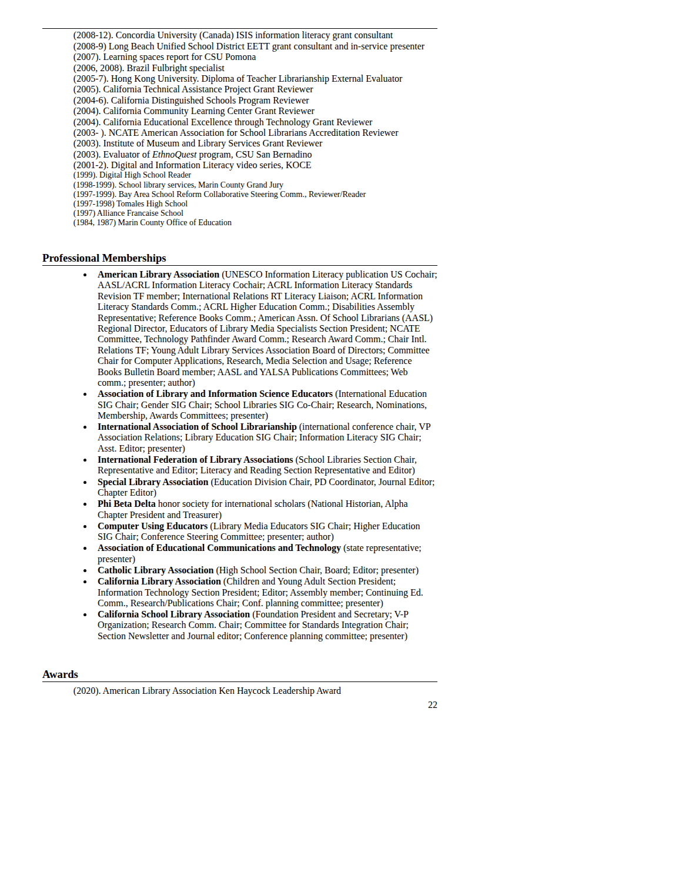(2008-12). Concordia University (Canada) ISIS information literacy grant consultant
(2008-9) Long Beach Unified School District EETT grant consultant and in-service presenter
(2007). Learning spaces report for CSU Pomona
(2006, 2008). Brazil Fulbright specialist
(2005-7). Hong Kong University. Diploma of Teacher Librarianship External Evaluator
(2005). California Technical Assistance Project Grant Reviewer
(2004-6). California Distinguished Schools Program Reviewer
(2004). California Community Learning Center Grant Reviewer
(2004). California Educational Excellence through Technology Grant Reviewer
(2003- ). NCATE American Association for School Librarians Accreditation Reviewer
(2003). Institute of Museum and Library Services Grant Reviewer
(2003). Evaluator of EthnoQuest program, CSU San Bernadino
(2001-2). Digital and Information Literacy video series, KOCE
(1999). Digital High School Reader
(1998-1999). School library services, Marin County Grand Jury
(1997-1999). Bay Area School Reform Collaborative Steering Comm., Reviewer/Reader
(1997-1998) Tomales High School
(1997) Alliance Francaise School
(1984, 1987) Marin County Office of Education
Professional Memberships
American Library Association (UNESCO Information Literacy publication US Cochair; AASL/ACRL Information Literacy Cochair; ACRL Information Literacy Standards Revision TF member; International Relations RT Literacy Liaison; ACRL Information Literacy Standards Comm.; ACRL Higher Education Comm.; Disabilities Assembly Representative; Reference Books Comm.; American Assn. Of School Librarians (AASL) Regional Director, Educators of Library Media Specialists Section President; NCATE Committee, Technology Pathfinder Award Comm.; Research Award Comm.; Chair Intl. Relations TF; Young Adult Library Services Association Board of Directors; Committee Chair for Computer Applications, Research, Media Selection and Usage; Reference Books Bulletin Board member; AASL and YALSA Publications Committees; Web comm.; presenter; author)
Association of Library and Information Science Educators (International Education SIG Chair; Gender SIG Chair; School Libraries SIG Co-Chair; Research, Nominations, Membership, Awards Committees; presenter)
International Association of School Librarianship (international conference chair, VP Association Relations; Library Education SIG Chair; Information Literacy SIG Chair; Asst. Editor; presenter)
International Federation of Library Associations (School Libraries Section Chair, Representative and Editor; Literacy and Reading Section Representative and Editor)
Special Library Association (Education Division Chair, PD Coordinator, Journal Editor; Chapter Editor)
Phi Beta Delta honor society for international scholars (National Historian, Alpha Chapter President and Treasurer)
Computer Using Educators (Library Media Educators SIG Chair; Higher Education SIG Chair; Conference Steering Committee; presenter; author)
Association of Educational Communications and Technology (state representative; presenter)
Catholic Library Association (High School Section Chair, Board; Editor; presenter)
California Library Association (Children and Young Adult Section President; Information Technology Section President; Editor; Assembly member; Continuing Ed. Comm., Research/Publications Chair; Conf. planning committee; presenter)
California School Library Association (Foundation President and Secretary; V-P Organization; Research Comm. Chair; Committee for Standards Integration Chair; Section Newsletter and Journal editor; Conference planning committee; presenter)
Awards
(2020). American Library Association Ken Haycock Leadership Award
22